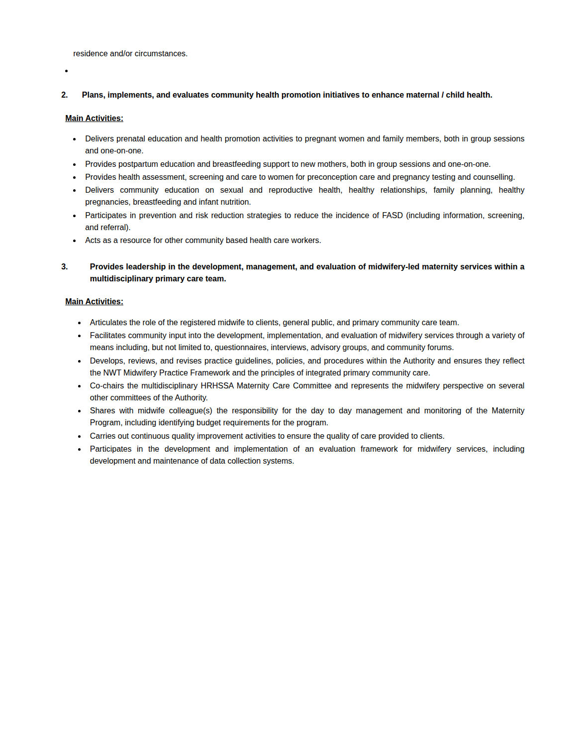residence and/or circumstances.
2. Plans, implements, and evaluates community health promotion initiatives to enhance maternal / child health.
Main Activities:
Delivers prenatal education and health promotion activities to pregnant women and family members, both in group sessions and one-on-one.
Provides postpartum education and breastfeeding support to new mothers, both in group sessions and one-on-one.
Provides health assessment, screening and care to women for preconception care and pregnancy testing and counselling.
Delivers community education on sexual and reproductive health, healthy relationships, family planning, healthy pregnancies, breastfeeding and infant nutrition.
Participates in prevention and risk reduction strategies to reduce the incidence of FASD (including information, screening, and referral).
Acts as a resource for other community based health care workers.
3. Provides leadership in the development, management, and evaluation of midwifery-led maternity services within a multidisciplinary primary care team.
Main Activities:
Articulates the role of the registered midwife to clients, general public, and primary community care team.
Facilitates community input into the development, implementation, and evaluation of midwifery services through a variety of means including, but not limited to, questionnaires, interviews, advisory groups, and community forums.
Develops, reviews, and revises practice guidelines, policies, and procedures within the Authority and ensures they reflect the NWT Midwifery Practice Framework and the principles of integrated primary community care.
Co-chairs the multidisciplinary HRHSSA Maternity Care Committee and represents the midwifery perspective on several other committees of the Authority.
Shares with midwife colleague(s) the responsibility for the day to day management and monitoring of the Maternity Program, including identifying budget requirements for the program.
Carries out continuous quality improvement activities to ensure the quality of care provided to clients.
Participates in the development and implementation of an evaluation framework for midwifery services, including development and maintenance of data collection systems.